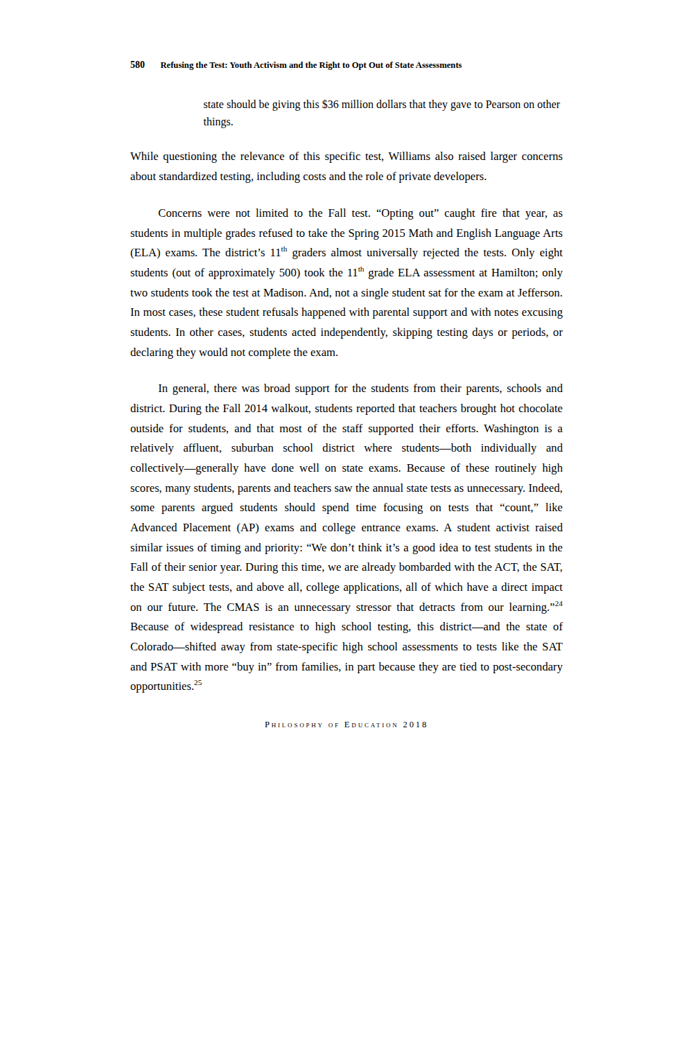580 Refusing the Test: Youth Activism and the Right to Opt Out of State Assessments
state should be giving this $36 million dollars that they gave to Pearson on other things.
While questioning the relevance of this specific test, Williams also raised larger concerns about standardized testing, including costs and the role of private developers.
Concerns were not limited to the Fall test. “Opting out” caught fire that year, as students in multiple grades refused to take the Spring 2015 Math and English Language Arts (ELA) exams. The district’s 11th graders almost universally rejected the tests. Only eight students (out of approximately 500) took the 11th grade ELA assessment at Hamilton; only two students took the test at Madison. And, not a single student sat for the exam at Jefferson. In most cases, these student refusals happened with parental support and with notes excusing students. In other cases, students acted independently, skipping testing days or periods, or declaring they would not complete the exam.
In general, there was broad support for the students from their parents, schools and district. During the Fall 2014 walkout, students reported that teachers brought hot chocolate outside for students, and that most of the staff supported their efforts. Washington is a relatively affluent, suburban school district where students—both individually and collectively—generally have done well on state exams. Because of these routinely high scores, many students, parents and teachers saw the annual state tests as unnecessary. Indeed, some parents argued students should spend time focusing on tests that “count,” like Advanced Placement (AP) exams and college entrance exams. A student activist raised similar issues of timing and priority: “We don’t think it’s a good idea to test students in the Fall of their senior year. During this time, we are already bombarded with the ACT, the SAT, the SAT subject tests, and above all, college applications, all of which have a direct impact on our future. The CMAS is an unnecessary stressor that detracts from our learning.”24 Because of widespread resistance to high school testing, this district—and the state of Colorado—shifted away from state-specific high school assessments to tests like the SAT and PSAT with more “buy in” from families, in part because they are tied to post-secondary opportunities.25
Philosophy of Education 2018